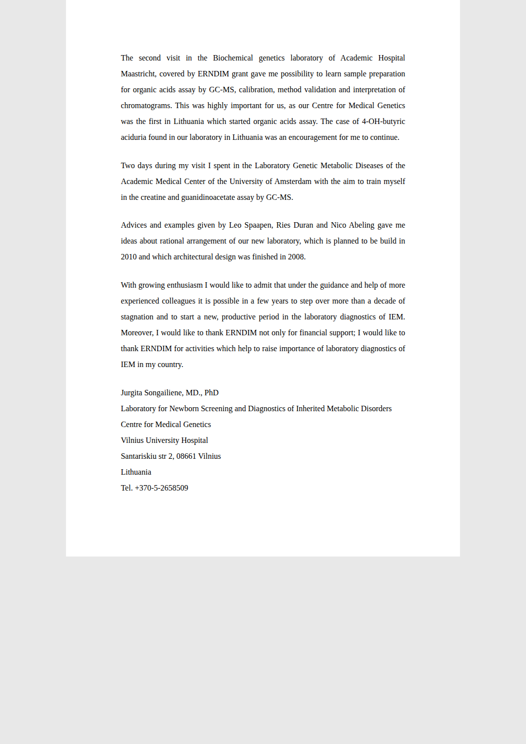The second visit in the Biochemical genetics laboratory of Academic Hospital Maastricht, covered by ERNDIM grant gave me possibility to learn sample preparation for organic acids assay by GC-MS, calibration, method validation and interpretation of chromatograms. This was highly important for us, as our Centre for Medical Genetics was the first in Lithuania which started organic acids assay. The case of 4-OH-butyric aciduria found in our laboratory in Lithuania was an encouragement for me to continue.
Two days during my visit I spent in the Laboratory Genetic Metabolic Diseases of the Academic Medical Center of the University of Amsterdam with the aim to train myself in the creatine and guanidinoacetate assay by GC-MS.
Advices and examples given by Leo Spaapen, Ries Duran and Nico Abeling gave me ideas about rational arrangement of our new laboratory, which is planned to be build in 2010 and which architectural design was finished in 2008.
With growing enthusiasm I would like to admit that under the guidance and help of more experienced colleagues it is possible in a few years to step over more than a decade of stagnation and to start a new, productive period in the laboratory diagnostics of IEM. Moreover, I would like to thank ERNDIM not only for financial support; I would like to thank ERNDIM for activities which help to raise importance of laboratory diagnostics of IEM in my country.
Jurgita Songailiene, MD., PhD Laboratory for Newborn Screening and Diagnostics of Inherited Metabolic Disorders Centre for Medical Genetics Vilnius University Hospital Santariskiu str 2, 08661 Vilnius Lithuania Tel. +370-5-2658509